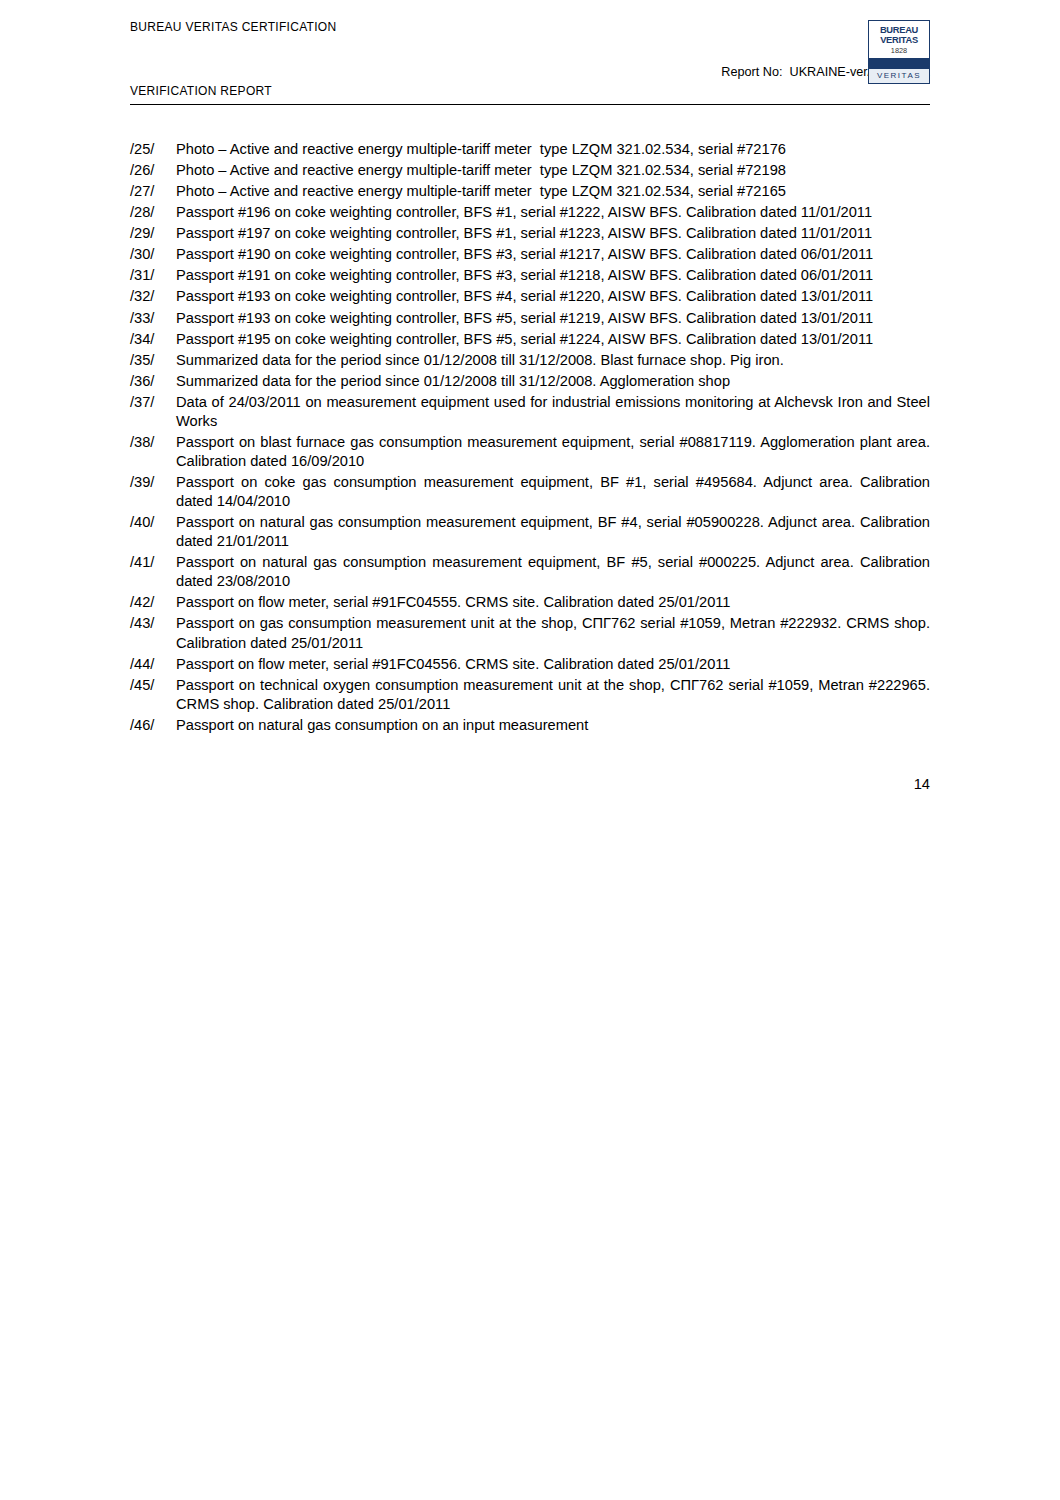BUREAU VERITAS CERTIFICATION
BUREAU VERITAS
1828
Report No: UKRAINE-ver/0246/2011
VERIFICATION REPORT
VERITAS
/25/ Photo – Active and reactive energy multiple-tariff meter type LZQM 321.02.534, serial #72176
/26/ Photo – Active and reactive energy multiple-tariff meter type LZQM 321.02.534, serial #72198
/27/ Photo – Active and reactive energy multiple-tariff meter type LZQM 321.02.534, serial #72165
/28/ Passport #196 on coke weighting controller, BFS #1, serial #1222, AISW BFS. Calibration dated 11/01/2011
/29/ Passport #197 on coke weighting controller, BFS #1, serial #1223, AISW BFS. Calibration dated 11/01/2011
/30/ Passport #190 on coke weighting controller, BFS #3, serial #1217, AISW BFS. Calibration dated 06/01/2011
/31/ Passport #191 on coke weighting controller, BFS #3, serial #1218, AISW BFS. Calibration dated 06/01/2011
/32/ Passport #193 on coke weighting controller, BFS #4, serial #1220, AISW BFS. Calibration dated 13/01/2011
/33/ Passport #193 on coke weighting controller, BFS #5, serial #1219, AISW BFS. Calibration dated 13/01/2011
/34/ Passport #195 on coke weighting controller, BFS #5, serial #1224, AISW BFS. Calibration dated 13/01/2011
/35/ Summarized data for the period since 01/12/2008 till 31/12/2008. Blast furnace shop. Pig iron.
/36/ Summarized data for the period since 01/12/2008 till 31/12/2008. Agglomeration shop
/37/ Data of 24/03/2011 on measurement equipment used for industrial emissions monitoring at Alchevsk Iron and Steel Works
/38/ Passport on blast furnace gas consumption measurement equipment, serial #08817119. Agglomeration plant area. Calibration dated 16/09/2010
/39/ Passport on coke gas consumption measurement equipment, BF #1, serial #495684. Adjunct area. Calibration dated 14/04/2010
/40/ Passport on natural gas consumption measurement equipment, BF #4, serial #05900228. Adjunct area. Calibration dated 21/01/2011
/41/ Passport on natural gas consumption measurement equipment, BF #5, serial #000225. Adjunct area. Calibration dated 23/08/2010
/42/ Passport on flow meter, serial #91FC04555. CRMS site. Calibration dated 25/01/2011
/43/ Passport on gas consumption measurement unit at the shop, СПГ762 serial #1059, Metran #222932. CRMS shop. Calibration dated 25/01/2011
/44/ Passport on flow meter, serial #91FC04556. CRMS site. Calibration dated 25/01/2011
/45/ Passport on technical oxygen consumption measurement unit at the shop, СПГ762 serial #1059, Metran #222965. CRMS shop. Calibration dated 25/01/2011
/46/ Passport on natural gas consumption on an input measurement
14